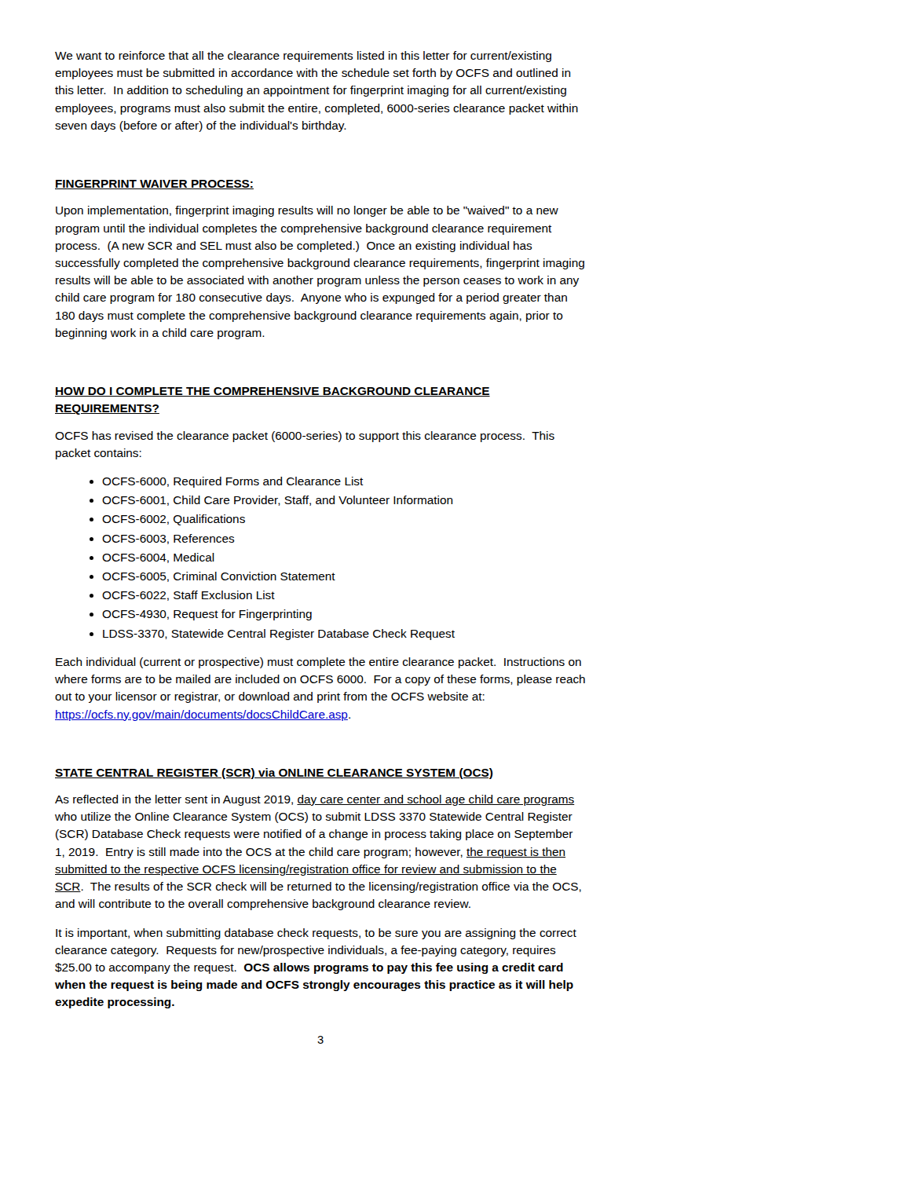We want to reinforce that all the clearance requirements listed in this letter for current/existing employees must be submitted in accordance with the schedule set forth by OCFS and outlined in this letter. In addition to scheduling an appointment for fingerprint imaging for all current/existing employees, programs must also submit the entire, completed, 6000-series clearance packet within seven days (before or after) of the individual's birthday.
FINGERPRINT WAIVER PROCESS:
Upon implementation, fingerprint imaging results will no longer be able to be "waived" to a new program until the individual completes the comprehensive background clearance requirement process. (A new SCR and SEL must also be completed.) Once an existing individual has successfully completed the comprehensive background clearance requirements, fingerprint imaging results will be able to be associated with another program unless the person ceases to work in any child care program for 180 consecutive days. Anyone who is expunged for a period greater than 180 days must complete the comprehensive background clearance requirements again, prior to beginning work in a child care program.
HOW DO I COMPLETE THE COMPREHENSIVE BACKGROUND CLEARANCE REQUIREMENTS?
OCFS has revised the clearance packet (6000-series) to support this clearance process. This packet contains:
OCFS-6000, Required Forms and Clearance List
OCFS-6001, Child Care Provider, Staff, and Volunteer Information
OCFS-6002, Qualifications
OCFS-6003, References
OCFS-6004, Medical
OCFS-6005, Criminal Conviction Statement
OCFS-6022, Staff Exclusion List
OCFS-4930, Request for Fingerprinting
LDSS-3370, Statewide Central Register Database Check Request
Each individual (current or prospective) must complete the entire clearance packet. Instructions on where forms are to be mailed are included on OCFS 6000. For a copy of these forms, please reach out to your licensor or registrar, or download and print from the OCFS website at:
https://ocfs.ny.gov/main/documents/docsChildCare.asp.
STATE CENTRAL REGISTER (SCR) via ONLINE CLEARANCE SYSTEM (OCS)
As reflected in the letter sent in August 2019, day care center and school age child care programs who utilize the Online Clearance System (OCS) to submit LDSS 3370 Statewide Central Register (SCR) Database Check requests were notified of a change in process taking place on September 1, 2019. Entry is still made into the OCS at the child care program; however, the request is then submitted to the respective OCFS licensing/registration office for review and submission to the SCR. The results of the SCR check will be returned to the licensing/registration office via the OCS, and will contribute to the overall comprehensive background clearance review.
It is important, when submitting database check requests, to be sure you are assigning the correct clearance category. Requests for new/prospective individuals, a fee-paying category, requires $25.00 to accompany the request. OCS allows programs to pay this fee using a credit card when the request is being made and OCFS strongly encourages this practice as it will help expedite processing.
3